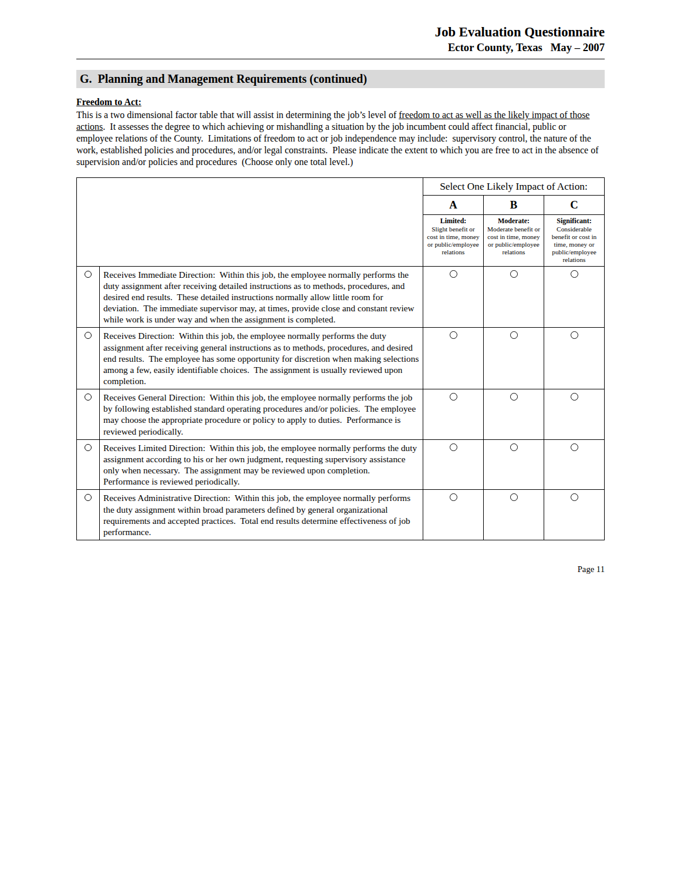Job Evaluation Questionnaire
Ector County, Texas May – 2007
G. Planning and Management Requirements (continued)
Freedom to Act:
This is a two dimensional factor table that will assist in determining the job’s level of freedom to act as well as the likely impact of those actions. It assesses the degree to which achieving or mishandling a situation by the job incumbent could affect financial, public or employee relations of the County. Limitations of freedom to act or job independence may include: supervisory control, the nature of the work, established policies and procedures, and/or legal constraints. Please indicate the extent to which you are free to act in the absence of supervision and/or policies and procedures (Choose only one total level.)
| | Select One Likely Impact of Action: |
| A | B | C |
| Limited: Slight benefit or cost in time, money or public/employee relations | Moderate: Moderate benefit or cost in time, money or public/employee relations | Significant: Considerable benefit or cost in time, money or public/employee relations |
| | Receives Immediate Direction: Within this job, the employee normally performs the duty assignment after receiving detailed instructions as to methods, procedures, and desired end results. These detailed instructions normally allow little room for deviation. The immediate supervisor may, at times, provide close and constant review while work is under way and when the assignment is completed. | | | |
| | Receives Direction: Within this job, the employee normally performs the duty assignment after receiving general instructions as to methods, procedures, and desired end results. The employee has some opportunity for discretion when making selections among a few, easily identifiable choices. The assignment is usually reviewed upon completion. | | | |
| | Receives General Direction: Within this job, the employee normally performs the job by following established standard operating procedures and/or policies. The employee may choose the appropriate procedure or policy to apply to duties. Performance is reviewed periodically. | | | |
| | Receives Limited Direction: Within this job, the employee normally performs the duty assignment according to his or her own judgment, requesting supervisory assistance only when necessary. The assignment may be reviewed upon completion. Performance is reviewed periodically. | | | |
| | Receives Administrative Direction: Within this job, the employee normally performs the duty assignment within broad parameters defined by general organizational requirements and accepted practices. Total end results determine effectiveness of job performance. | | | |
Page 11